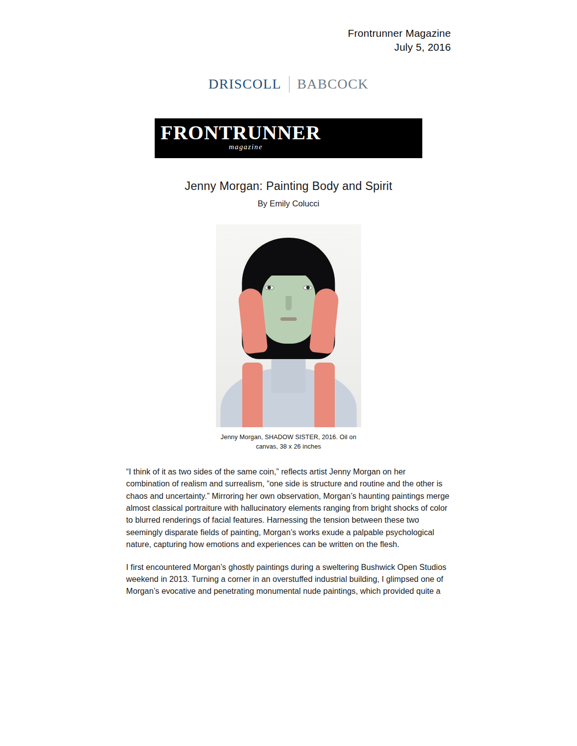Frontrunner Magazine
July 5, 2016
DRISCOLL BABCOCK
FRONTRUNNER magazine
Jenny Morgan: Painting Body and Spirit
By Emily Colucci
Jenny Morgan, SHADOW SISTER, 2016. Oil on canvas, 38 x 26 inches
“I think of it as two sides of the same coin,” reflects artist Jenny Morgan on her combination of realism and surrealism, “one side is structure and routine and the other is chaos and uncertainty.” Mirroring her own observation, Morgan’s haunting paintings merge almost classical portraiture with hallucinatory elements ranging from bright shocks of color to blurred renderings of facial features. Harnessing the tension between these two seemingly disparate fields of painting, Morgan’s works exude a palpable psychological nature, capturing how emotions and experiences can be written on the flesh.
I first encountered Morgan’s ghostly paintings during a sweltering Bushwick Open Studios weekend in 2013. Turning a corner in an overstuffed industrial building, I glimpsed one of Morgan’s evocative and penetrating monumental nude paintings, which provided quite a